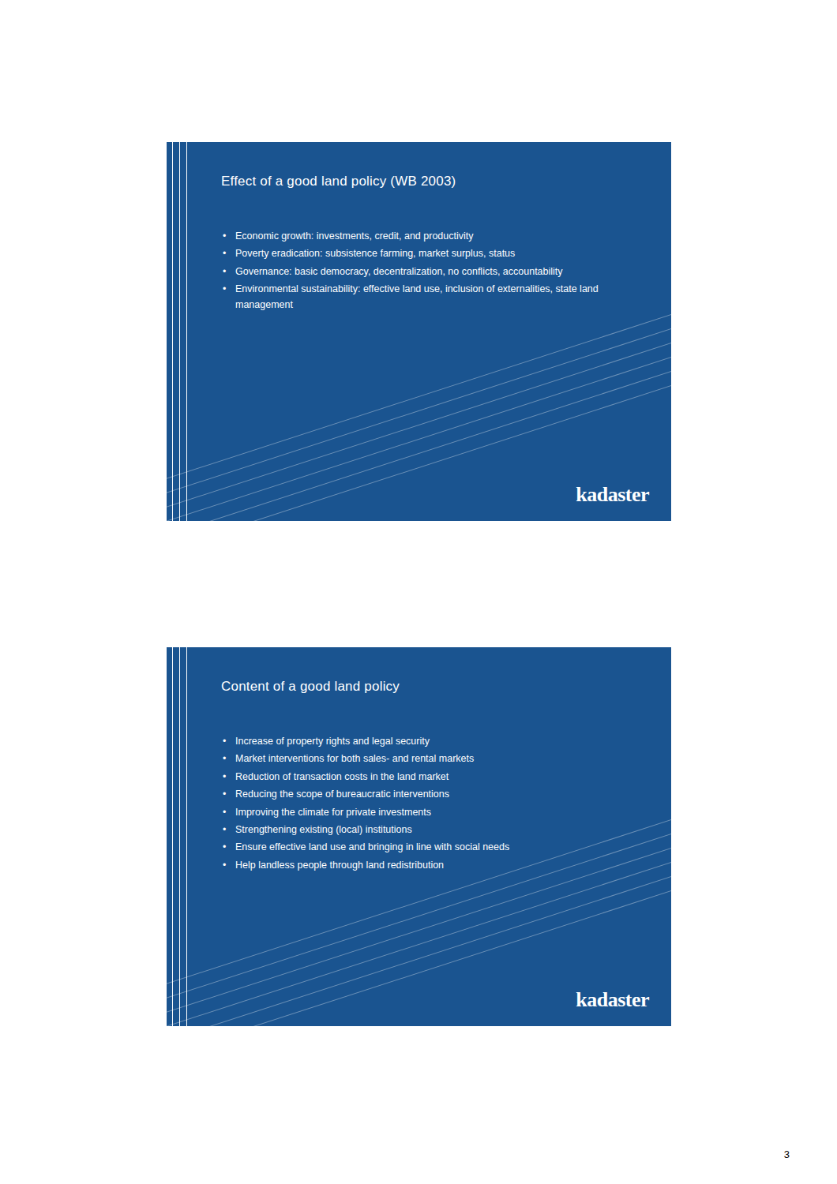Effect of a good land policy (WB 2003)
Economic growth: investments, credit, and productivity
Poverty eradication: subsistence farming, market surplus, status
Governance: basic democracy, decentralization, no conflicts, accountability
Environmental sustainability: effective land use, inclusion of externalities, state land management
kadaster
Content of a good land policy
Increase of property rights and legal security
Market interventions for both sales- and rental markets
Reduction of transaction costs in the land market
Reducing the scope of bureaucratic interventions
Improving the climate for private investments
Strengthening existing (local) institutions
Ensure effective land use and bringing in line with social needs
Help landless people through land redistribution
kadaster
3